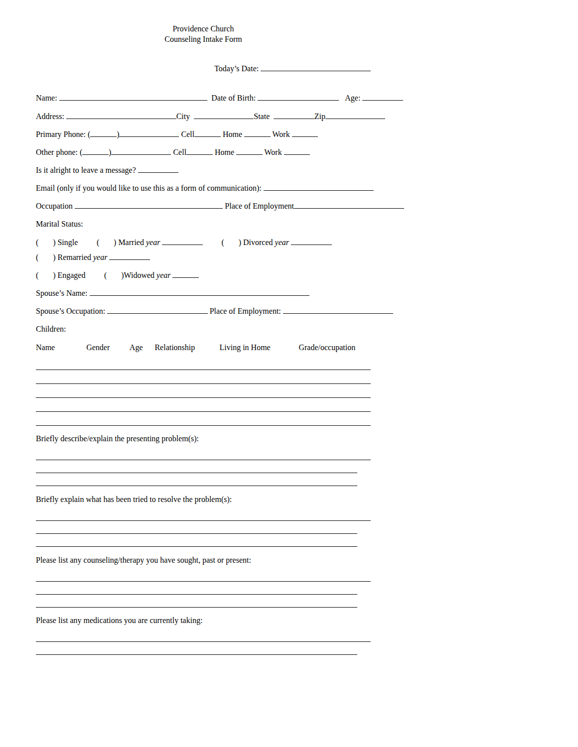Providence Church
Counseling Intake Form
Today’s Date:
Name: Date of Birth: Age:
Address: City State Zip
Primary Phone: ( ) Cell Home Work
Other phone: ( ) Cell Home Work
Is it alright to leave a message?
Email (only if you would like to use this as a form of communication):
Occupation Place of Employment
Marital Status:
( ) Single ( ) Married year ( ) Divorced year ( ) Remarried year
( ) Engaged ( )Widowed year
Spouse’s Name:
Spouse’s Occupation: Place of Employment:
Children:
| Name | Gender | Age | Relationship | Living in Home | Grade/occupation |
| --- | --- | --- | --- | --- | --- |
Briefly describe/explain the presenting problem(s):
Briefly explain what has been tried to resolve the problem(s):
Please list any counseling/therapy you have sought, past or present:
Please list any medications you are currently taking: